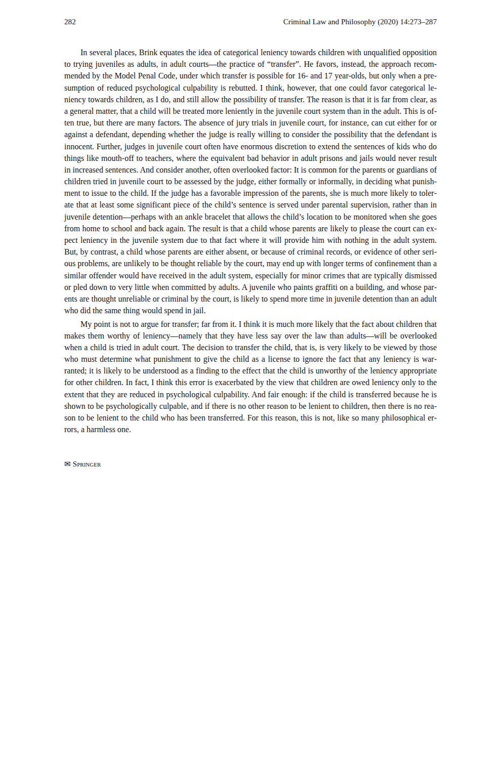282 Criminal Law and Philosophy (2020) 14:273–287
Page 282
In several places, Brink equates the idea of categorical leniency towards children with unqualified opposition to trying juveniles as adults, in adult courts—the practice of “transfer”. He favors, instead, the approach recommended by the Model Penal Code, under which transfer is possible for 16- and 17 year-olds, but only when a presumption of reduced psychological culpability is rebutted. I think, however, that one could favor categorical leniency towards children, as I do, and still allow the possibility of transfer. The reason is that it is far from clear, as a general matter, that a child will be treated more leniently in the juvenile court system than in the adult. This is often true, but there are many factors. The absence of jury trials in juvenile court, for instance, can cut either for or against a defendant, depending whether the judge is really willing to consider the possibility that the defendant is innocent. Further, judges in juvenile court often have enormous discretion to extend the sentences of kids who do things like mouth-off to teachers, where the equivalent bad behavior in adult prisons and jails would never result in increased sentences. And consider another, often overlooked factor: It is common for the parents or guardians of children tried in juvenile court to be assessed by the judge, either formally or informally, in deciding what punishment to issue to the child. If the judge has a favorable impression of the parents, she is much more likely to tolerate that at least some significant piece of the child’s sentence is served under parental supervision, rather than in juvenile detention—perhaps with an ankle bracelet that allows the child’s location to be monitored when she goes from home to school and back again. The result is that a child whose parents are likely to please the court can expect leniency in the juvenile system due to that fact where it will provide him with nothing in the adult system. But, by contrast, a child whose parents are either absent, or because of criminal records, or evidence of other serious problems, are unlikely to be thought reliable by the court, may end up with longer terms of confinement than a similar offender would have received in the adult system, especially for minor crimes that are typically dismissed or pled down to very little when committed by adults. A juvenile who paints graffiti on a building, and whose parents are thought unreliable or criminal by the court, is likely to spend more time in juvenile detention than an adult who did the same thing would spend in jail.
My point is not to argue for transfer; far from it. I think it is much more likely that the fact about children that makes them worthy of leniency—namely that they have less say over the law than adults—will be overlooked when a child is tried in adult court. The decision to transfer the child, that is, is very likely to be viewed by those who must determine what punishment to give the child as a license to ignore the fact that any leniency is warranted; it is likely to be understood as a finding to the effect that the child is unworthy of the leniency appropriate for other children. In fact, I think this error is exacerbated by the view that children are owed leniency only to the extent that they are reduced in psychological culpability. And fair enough: if the child is transferred because he is shown to be psychologically culpable, and if there is no other reason to be lenient to children, then there is no reason to be lenient to the child who has been transferred. For this reason, this is not, like so many philosophical errors, a harmless one.
✉ Springer